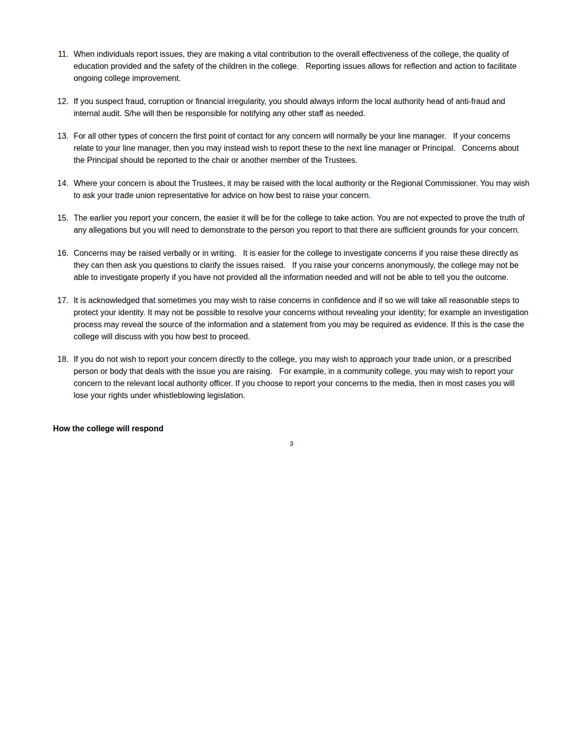When individuals report issues, they are making a vital contribution to the overall effectiveness of the college, the quality of education provided and the safety of the children in the college. Reporting issues allows for reflection and action to facilitate ongoing college improvement.
If you suspect fraud, corruption or financial irregularity, you should always inform the local authority head of anti-fraud and internal audit. S/he will then be responsible for notifying any other staff as needed.
For all other types of concern the first point of contact for any concern will normally be your line manager. If your concerns relate to your line manager, then you may instead wish to report these to the next line manager or Principal. Concerns about the Principal should be reported to the chair or another member of the Trustees.
Where your concern is about the Trustees, it may be raised with the local authority or the Regional Commissioner. You may wish to ask your trade union representative for advice on how best to raise your concern.
The earlier you report your concern, the easier it will be for the college to take action. You are not expected to prove the truth of any allegations but you will need to demonstrate to the person you report to that there are sufficient grounds for your concern.
Concerns may be raised verbally or in writing. It is easier for the college to investigate concerns if you raise these directly as they can then ask you questions to clarify the issues raised. If you raise your concerns anonymously, the college may not be able to investigate properly if you have not provided all the information needed and will not be able to tell you the outcome.
It is acknowledged that sometimes you may wish to raise concerns in confidence and if so we will take all reasonable steps to protect your identity. It may not be possible to resolve your concerns without revealing your identity; for example an investigation process may reveal the source of the information and a statement from you may be required as evidence. If this is the case the college will discuss with you how best to proceed.
If you do not wish to report your concern directly to the college, you may wish to approach your trade union, or a prescribed person or body that deals with the issue you are raising. For example, in a community college, you may wish to report your concern to the relevant local authority officer. If you choose to report your concerns to the media, then in most cases you will lose your rights under whistleblowing legislation.
How the college will respond
3